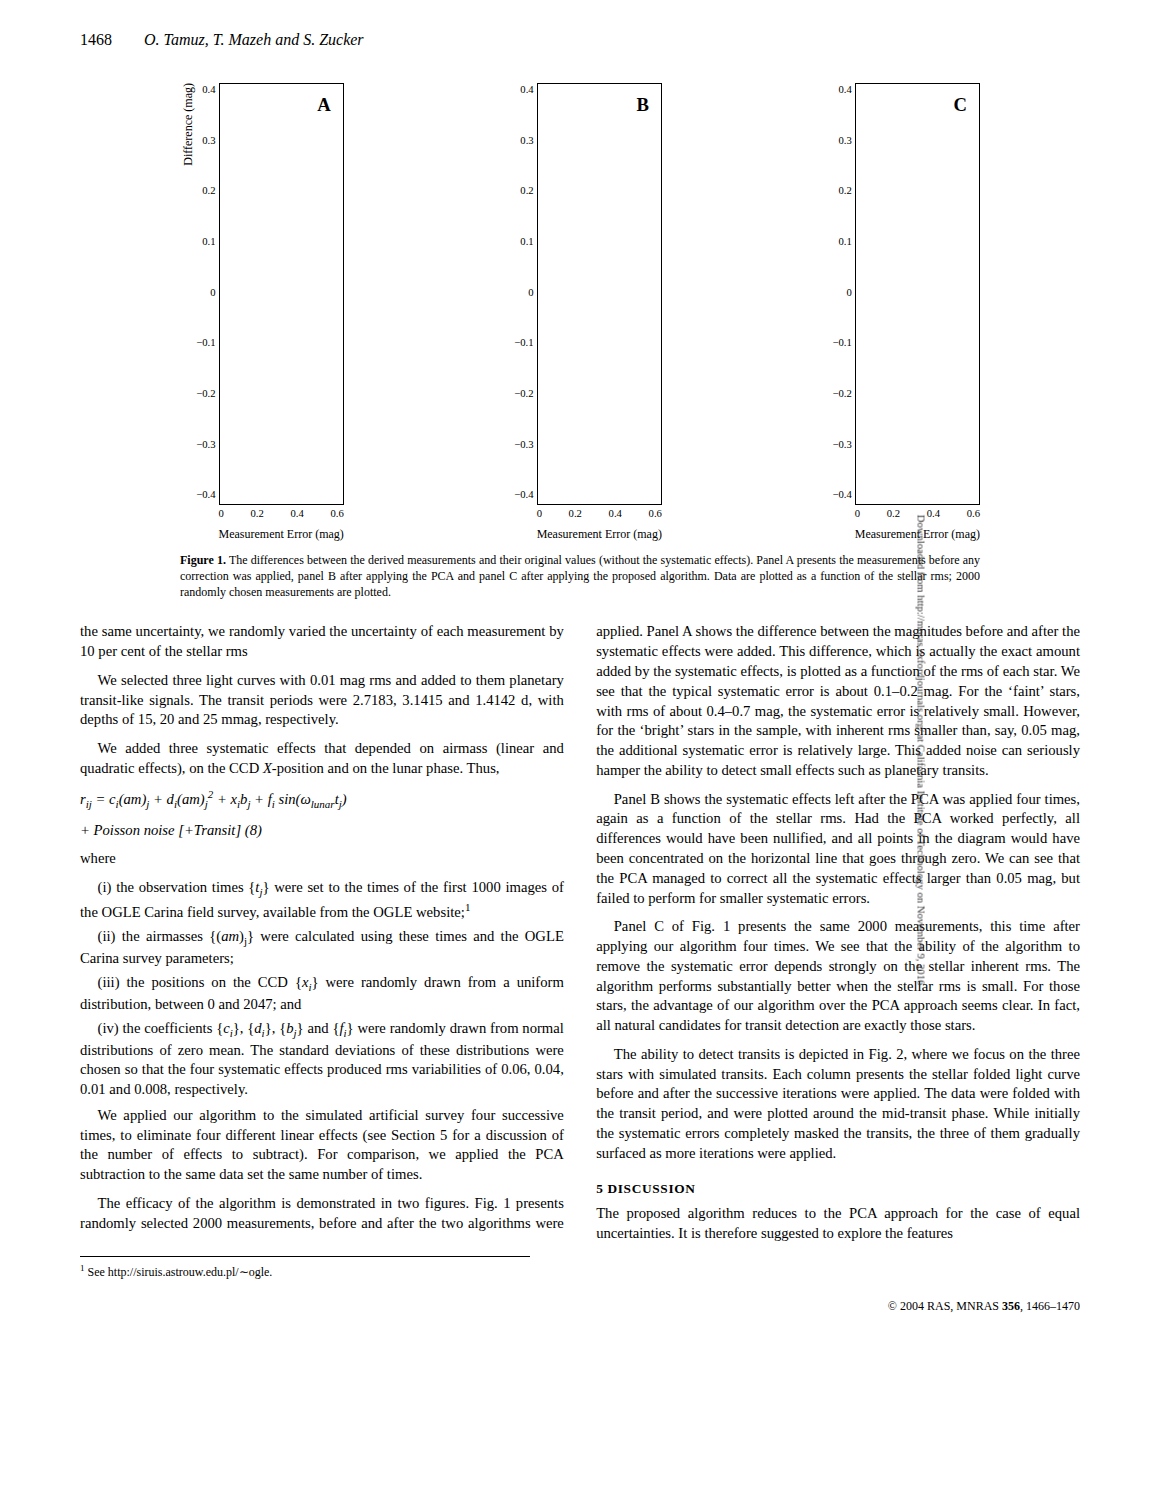1468 O. Tamuz, T. Mazeh and S. Zucker
Difference (mag)
0.40.30.20.10−0.1−0.2−0.3−0.4
A
00.20.40.6
Measurement Error (mag)
0.40.30.20.10−0.1−0.2−0.3−0.4
B
00.20.40.6
Measurement Error (mag)
0.40.30.20.10−0.1−0.2−0.3−0.4
C
00.20.40.6
Measurement Error (mag)
Figure 1. The differences between the derived measurements and their original values (without the systematic effects). Panel A presents the measurements before any correction was applied, panel B after applying the PCA and panel C after applying the proposed algorithm. Data are plotted as a function of the stellar rms; 2000 randomly chosen measurements are plotted.
the same uncertainty, we randomly varied the uncertainty of each measurement by 10 per cent of the stellar rms
We selected three light curves with 0.01 mag rms and added to them planetary transit-like signals. The transit periods were 2.7183, 3.1415 and 1.4142 d, with depths of 15, 20 and 25 mmag, respectively.
We added three systematic effects that depended on airmass (linear and quadratic effects), on the CCD X-position and on the lunar phase. Thus,
rij = ci(am)j + di(am)j2 + xibj + fi sin(ωlunartj)
+ Poisson noise [+Transit] (8)
where
(i) the observation times {tj} were set to the times of the first 1000 images of the OGLE Carina field survey, available from the OGLE website;1
(ii) the airmasses {(am)j} were calculated using these times and the OGLE Carina survey parameters;
(iii) the positions on the CCD {xi} were randomly drawn from a uniform distribution, between 0 and 2047; and
(iv) the coefficients {ci}, {di}, {bj} and {fi} were randomly drawn from normal distributions of zero mean. The standard deviations of these distributions were chosen so that the four systematic effects produced rms variabilities of 0.06, 0.04, 0.01 and 0.008, respectively.
We applied our algorithm to the simulated artificial survey four successive times, to eliminate four different linear effects (see Section 5 for a discussion of the number of effects to subtract). For comparison, we applied the PCA subtraction to the same data set the same number of times.
The efficacy of the algorithm is demonstrated in two figures. Fig. 1 presents randomly selected 2000 measurements, before and after the two algorithms were applied. Panel A shows the difference between the magnitudes before and after the systematic effects were added. This difference, which is actually the exact amount added by the systematic effects, is plotted as a function of the rms of each star. We see that the typical systematic error is about 0.1–0.2 mag. For the ‘faint’ stars, with rms of about 0.4–0.7 mag, the systematic error is relatively small. However, for the ‘bright’ stars in the sample, with inherent rms smaller than, say, 0.05 mag, the additional systematic error is relatively large. This added noise can seriously hamper the ability to detect small effects such as planetary transits.
Panel B shows the systematic effects left after the PCA was applied four times, again as a function of the stellar rms. Had the PCA worked perfectly, all differences would have been nullified, and all points in the diagram would have been concentrated on the horizontal line that goes through zero. We can see that the PCA managed to correct all the systematic effects larger than 0.05 mag, but failed to perform for smaller systematic errors.
Panel C of Fig. 1 presents the same 2000 measurements, this time after applying our algorithm four times. We see that the ability of the algorithm to remove the systematic error depends strongly on the stellar inherent rms. The algorithm performs substantially better when the stellar rms is small. For those stars, the advantage of our algorithm over the PCA approach seems clear. In fact, all natural candidates for transit detection are exactly those stars.
The ability to detect transits is depicted in Fig. 2, where we focus on the three stars with simulated transits. Each column presents the stellar folded light curve before and after the successive iterations were applied. The data were folded with the transit period, and were plotted around the mid-transit phase. While initially the systematic errors completely masked the transits, the three of them gradually surfaced as more iterations were applied.
5 DISCUSSION
The proposed algorithm reduces to the PCA approach for the case of equal uncertainties. It is therefore suggested to explore the features
1 See http://siruis.astrouw.edu.pl/∼ogle.
© 2004 RAS, MNRAS 356, 1466–1470
Downloaded from http://mnras.oxfordjournals.org/ at California Institute of Technology on November 9, 2016